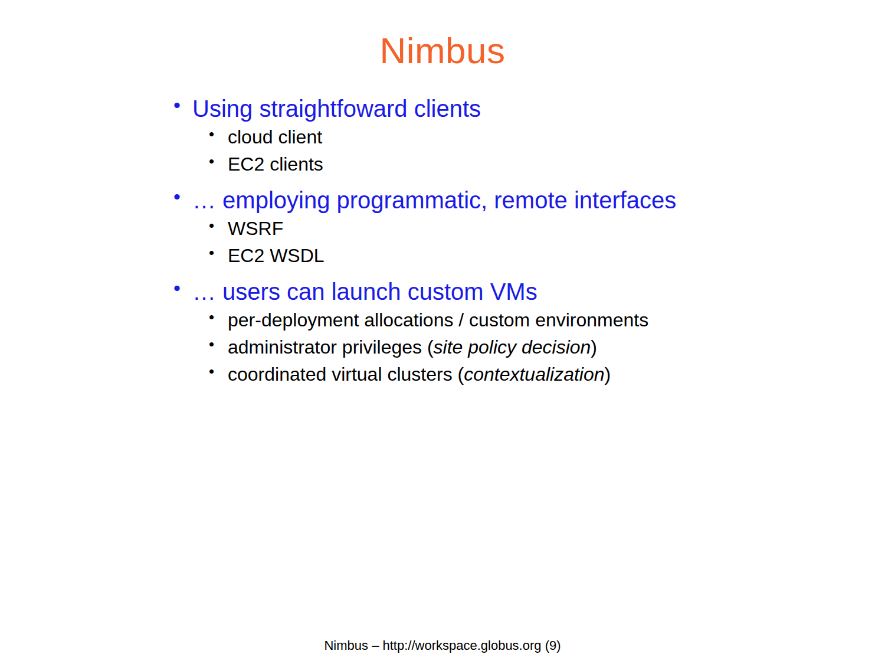Nimbus
Using straightfoward clients
cloud client
EC2 clients
… employing programmatic, remote interfaces
WSRF
EC2 WSDL
… users can launch custom VMs
per-deployment allocations / custom environments
administrator privileges (site policy decision)
coordinated virtual clusters (contextualization)
Nimbus – http://workspace.globus.org (9)